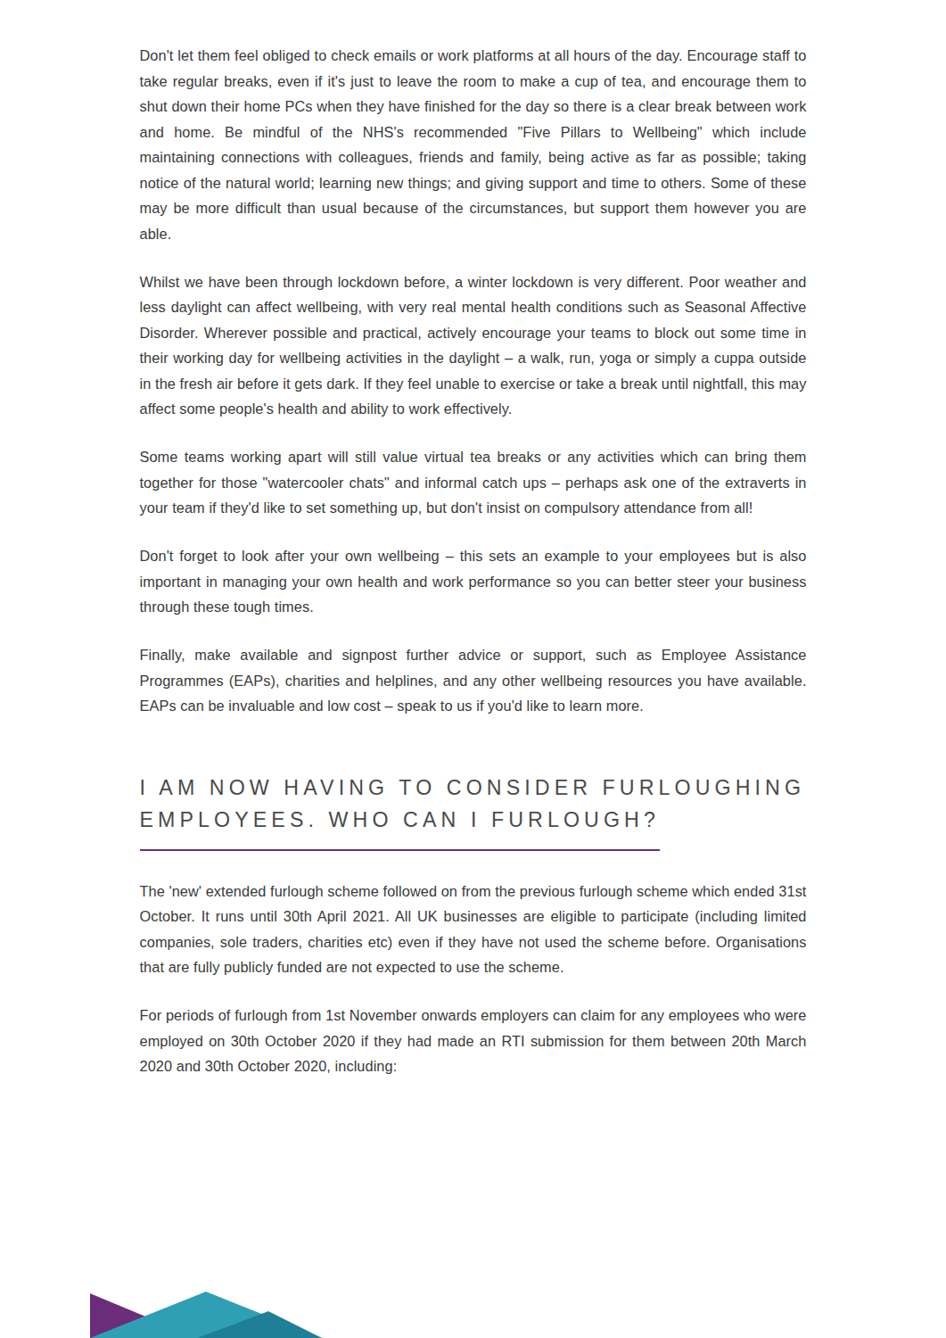Don't let them feel obliged to check emails or work platforms at all hours of the day. Encourage staff to take regular breaks, even if it's just to leave the room to make a cup of tea, and encourage them to shut down their home PCs when they have finished for the day so there is a clear break between work and home. Be mindful of the NHS's recommended "Five Pillars to Wellbeing" which include maintaining connections with colleagues, friends and family, being active as far as possible; taking notice of the natural world; learning new things; and giving support and time to others. Some of these may be more difficult than usual because of the circumstances, but support them however you are able.
Whilst we have been through lockdown before, a winter lockdown is very different. Poor weather and less daylight can affect wellbeing, with very real mental health conditions such as Seasonal Affective Disorder. Wherever possible and practical, actively encourage your teams to block out some time in their working day for wellbeing activities in the daylight – a walk, run, yoga or simply a cuppa outside in the fresh air before it gets dark. If they feel unable to exercise or take a break until nightfall, this may affect some people's health and ability to work effectively.
Some teams working apart will still value virtual tea breaks or any activities which can bring them together for those "watercooler chats" and informal catch ups – perhaps ask one of the extraverts in your team if they'd like to set something up, but don't insist on compulsory attendance from all!
Don't forget to look after your own wellbeing – this sets an example to your employees but is also important in managing your own health and work performance so you can better steer your business through these tough times.
Finally, make available and signpost further advice or support, such as Employee Assistance Programmes (EAPs), charities and helplines, and any other wellbeing resources you have available. EAPs can be invaluable and low cost – speak to us if you'd like to learn more.
I am now having to consider furloughing employees. Who can I furlough?
The 'new' extended furlough scheme followed on from the previous furlough scheme which ended 31st October. It runs until 30th April 2021. All UK businesses are eligible to participate (including limited companies, sole traders, charities etc) even if they have not used the scheme before. Organisations that are fully publicly funded are not expected to use the scheme.
For periods of furlough from 1st November onwards employers can claim for any employees who were employed on 30th October 2020 if they had made an RTI submission for them between 20th March 2020 and 30th October 2020, including: